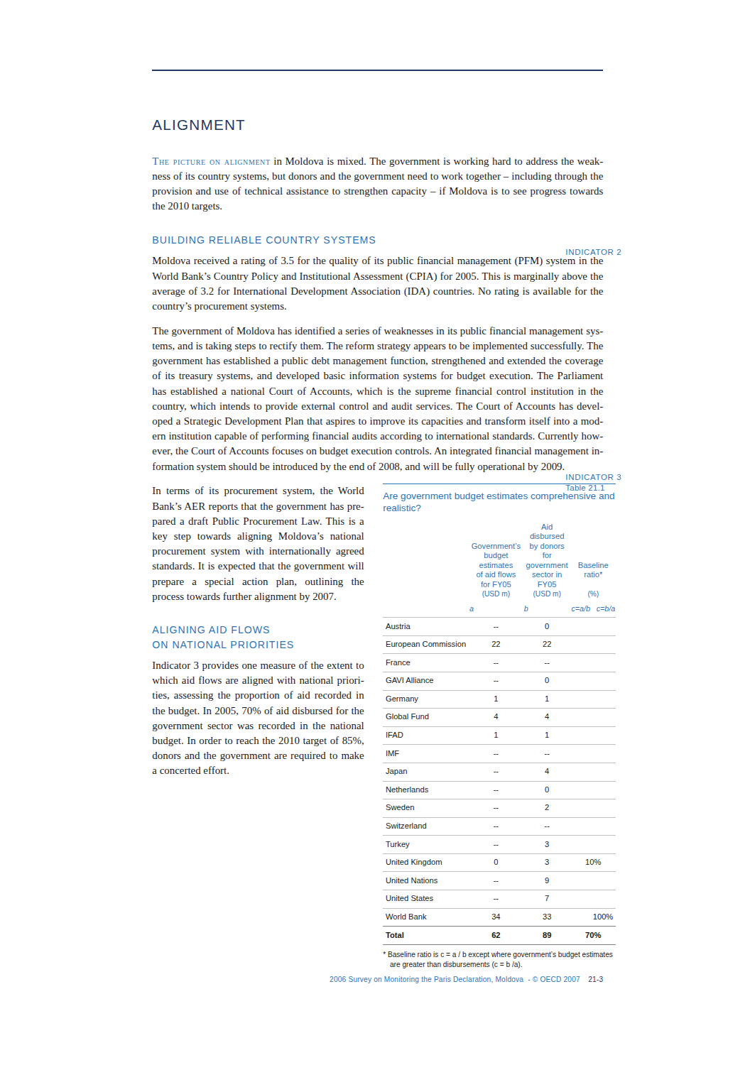Indicator 2
Indicator 3Table 21.1
ALIGNMENT
The picture on alignment in Moldova is mixed. The government is working hard to address the weakness of its country systems, but donors and the government need to work together – including through the provision and use of technical assistance to strengthen capacity – if Moldova is to see progress towards the 2010 targets.
Building reliable country systems
Moldova received a rating of 3.5 for the quality of its public financial management (PFM) system in the World Bank’s Country Policy and Institutional Assessment (CPIA) for 2005. This is marginally above the average of 3.2 for International Development Association (IDA) countries. No rating is available for the country’s procurement systems.
The government of Moldova has identified a series of weaknesses in its public financial management systems, and is taking steps to rectify them. The reform strategy appears to be implemented successfully. The government has established a public debt management function, strengthened and extended the coverage of its treasury systems, and developed basic information systems for budget execution. The Parliament has established a national Court of Accounts, which is the supreme financial control institution in the country, which intends to provide external control and audit services. The Court of Accounts has developed a Strategic Development Plan that aspires to improve its capacities and transform itself into a modern institution capable of performing financial audits according to international standards. Currently however, the Court of Accounts focuses on budget execution controls. An integrated financial management information system should be introduced by the end of 2008, and will be fully operational by 2009.
In terms of its procurement system, the World Bank’s AER reports that the government has prepared a draft Public Procurement Law. This is a key step towards aligning Moldova’s national procurement system with internationally agreed standards. It is expected that the government will prepare a special action plan, outlining the process towards further alignment by 2007.
Aligning aid flows
on national priorities
Indicator 3 provides one measure of the extent to which aid flows are aligned with national priorities, assessing the proportion of aid recorded in the budget. In 2005, 70% of aid disbursed for the government sector was recorded in the national budget. In order to reach the 2010 target of 85%, donors and the government are required to make a concerted effort.
Are government budget estimates comprehensive and realistic?
| | Government’s budget estimates of aid flows for FY05 (USD m) | Aid disbursed by donors for government sector in FY05 (USD m) | Baseline ratio* (%) |
| --- | --- | --- | --- |
| | a | b | c=a/b c=b/a |
| Austria | -- | 0 | |
| European Commission | 22 | 22 | |
| France | -- | -- | |
| GAVI Alliance | -- | 0 | |
| Germany | 1 | 1 | |
| Global Fund | 4 | 4 | |
| IFAD | 1 | 1 | |
| IMF | -- | -- | |
| Japan | -- | 4 | |
| Netherlands | -- | 0 | |
| Sweden | -- | 2 | |
| Switzerland | -- | -- | |
| Turkey | -- | 3 | |
| United Kingdom | 0 | 3 | 10% |
| United Nations | -- | 9 | |
| United States | -- | 7 | |
| World Bank | 34 | 33 | 100% |
| Total | 62 | 89 | 70% |
* Baseline ratio is c = a / b except where government’s budget estimates are greater than disbursements (c = b /a).
2006 Survey on Monitoring the Paris Declaration, Moldova - © OECD 200721-3